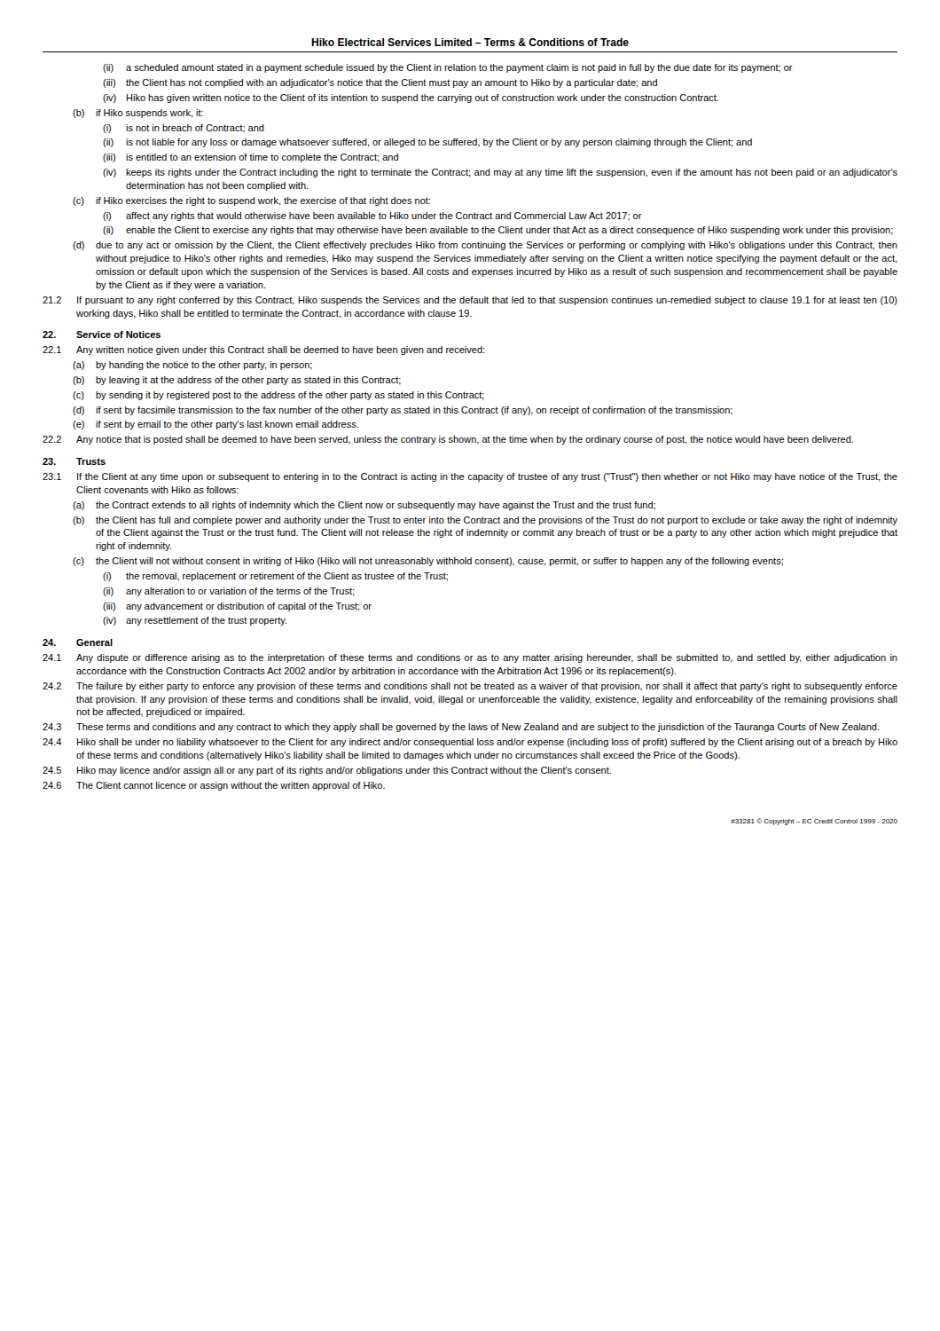Hiko Electrical Services Limited – Terms & Conditions of Trade
(ii)
a scheduled amount stated in a payment schedule issued by the Client in relation to the payment claim is not paid in full by the due date for its payment; or
(iii)
the Client has not complied with an adjudicator's notice that the Client must pay an amount to Hiko by a particular date; and
(iv)
Hiko has given written notice to the Client of its intention to suspend the carrying out of construction work under the construction Contract.
(b)
if Hiko suspends work, it:
(i)
is not in breach of Contract; and
(ii)
is not liable for any loss or damage whatsoever suffered, or alleged to be suffered, by the Client or by any person claiming through the Client; and
(iii)
is entitled to an extension of time to complete the Contract; and
(iv)
keeps its rights under the Contract including the right to terminate the Contract; and may at any time lift the suspension, even if the amount has not been paid or an adjudicator's determination has not been complied with.
(c)
if Hiko exercises the right to suspend work, the exercise of that right does not:
(i)
affect any rights that would otherwise have been available to Hiko under the Contract and Commercial Law Act 2017; or
(ii)
enable the Client to exercise any rights that may otherwise have been available to the Client under that Act as a direct consequence of Hiko suspending work under this provision;
(d)
due to any act or omission by the Client, the Client effectively precludes Hiko from continuing the Services or performing or complying with Hiko's obligations under this Contract, then without prejudice to Hiko's other rights and remedies, Hiko may suspend the Services immediately after serving on the Client a written notice specifying the payment default or the act, omission or default upon which the suspension of the Services is based. All costs and expenses incurred by Hiko as a result of such suspension and recommencement shall be payable by the Client as if they were a variation.
21.2
If pursuant to any right conferred by this Contract, Hiko suspends the Services and the default that led to that suspension continues un-remedied subject to clause 19.1 for at least ten (10) working days, Hiko shall be entitled to terminate the Contract, in accordance with clause 19.
22. Service of Notices
22.1
Any written notice given under this Contract shall be deemed to have been given and received:
(a)
by handing the notice to the other party, in person;
(b)
by leaving it at the address of the other party as stated in this Contract;
(c)
by sending it by registered post to the address of the other party as stated in this Contract;
(d)
if sent by facsimile transmission to the fax number of the other party as stated in this Contract (if any), on receipt of confirmation of the transmission;
(e)
if sent by email to the other party's last known email address.
22.2
Any notice that is posted shall be deemed to have been served, unless the contrary is shown, at the time when by the ordinary course of post, the notice would have been delivered.
23. Trusts
23.1
If the Client at any time upon or subsequent to entering in to the Contract is acting in the capacity of trustee of any trust ("Trust") then whether or not Hiko may have notice of the Trust, the Client covenants with Hiko as follows:
(a)
the Contract extends to all rights of indemnity which the Client now or subsequently may have against the Trust and the trust fund;
(b)
the Client has full and complete power and authority under the Trust to enter into the Contract and the provisions of the Trust do not purport to exclude or take away the right of indemnity of the Client against the Trust or the trust fund. The Client will not release the right of indemnity or commit any breach of trust or be a party to any other action which might prejudice that right of indemnity.
(c)
the Client will not without consent in writing of Hiko (Hiko will not unreasonably withhold consent), cause, permit, or suffer to happen any of the following events;
(i)
the removal, replacement or retirement of the Client as trustee of the Trust;
(ii)
any alteration to or variation of the terms of the Trust;
(iii)
any advancement or distribution of capital of the Trust; or
(iv)
any resettlement of the trust property.
24. General
24.1
Any dispute or difference arising as to the interpretation of these terms and conditions or as to any matter arising hereunder, shall be submitted to, and settled by, either adjudication in accordance with the Construction Contracts Act 2002 and/or by arbitration in accordance with the Arbitration Act 1996 or its replacement(s).
24.2
The failure by either party to enforce any provision of these terms and conditions shall not be treated as a waiver of that provision, nor shall it affect that party's right to subsequently enforce that provision. If any provision of these terms and conditions shall be invalid, void, illegal or unenforceable the validity, existence, legality and enforceability of the remaining provisions shall not be affected, prejudiced or impaired.
24.3
These terms and conditions and any contract to which they apply shall be governed by the laws of New Zealand and are subject to the jurisdiction of the Tauranga Courts of New Zealand.
24.4
Hiko shall be under no liability whatsoever to the Client for any indirect and/or consequential loss and/or expense (including loss of profit) suffered by the Client arising out of a breach by Hiko of these terms and conditions (alternatively Hiko's liability shall be limited to damages which under no circumstances shall exceed the Price of the Goods).
24.5
Hiko may licence and/or assign all or any part of its rights and/or obligations under this Contract without the Client's consent.
24.6
The Client cannot licence or assign without the written approval of Hiko.
#33281 © Copyright – EC Credit Control 1999 - 2020